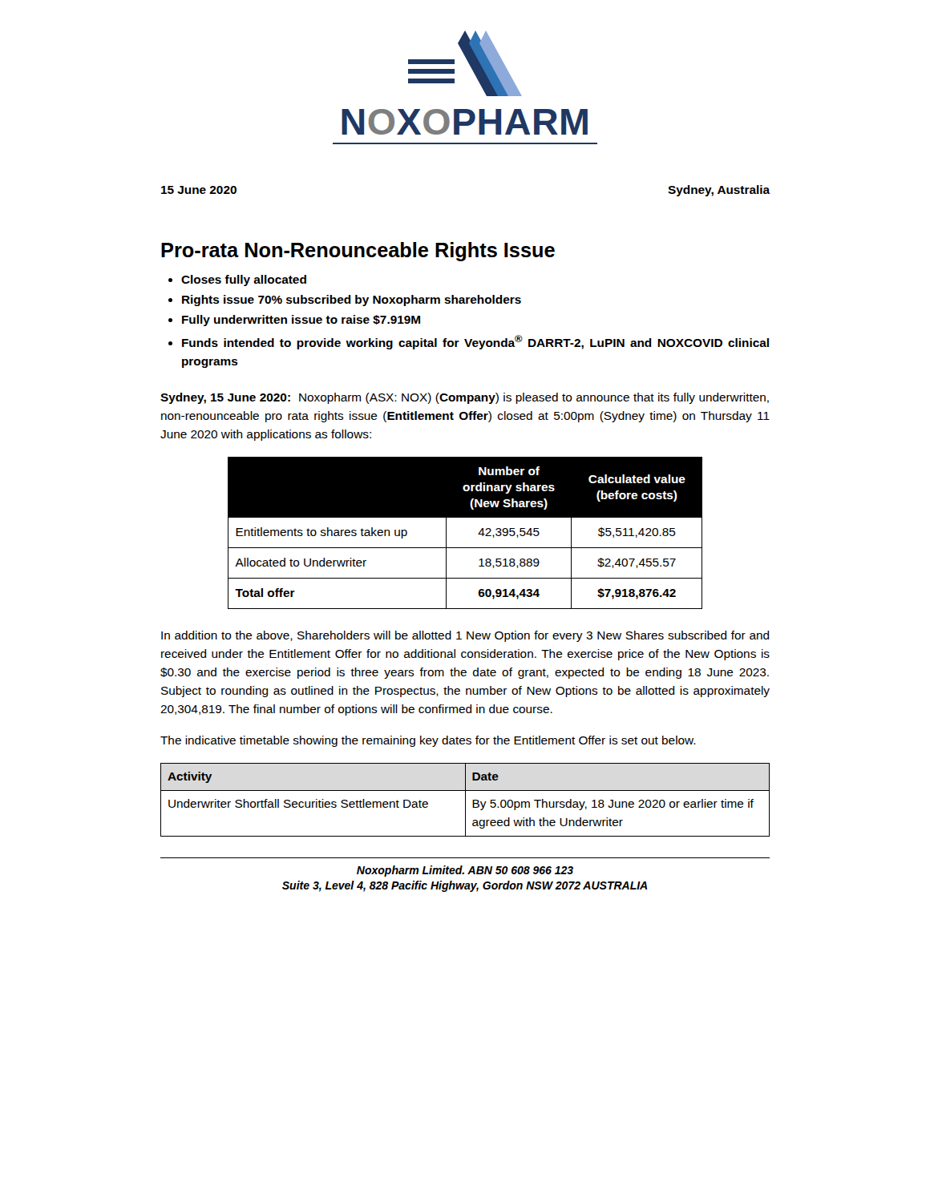NOXOPHARM
15 June 2020 Sydney, Australia
Pro-rata Non-Renounceable Rights Issue
Closes fully allocated
Rights issue 70% subscribed by Noxopharm shareholders
Fully underwritten issue to raise $7.919M
Funds intended to provide working capital for Veyonda® DARRT-2, LuPIN and NOXCOVID clinical programs
Sydney, 15 June 2020: Noxopharm (ASX: NOX) (Company) is pleased to announce that its fully underwritten, non-renounceable pro rata rights issue (Entitlement Offer) closed at 5:00pm (Sydney time) on Thursday 11 June 2020 with applications as follows:
| | Number of ordinary shares (New Shares) | Calculated value (before costs) |
| --- | --- | --- |
| Entitlements to shares taken up | 42,395,545 | $5,511,420.85 |
| Allocated to Underwriter | 18,518,889 | $2,407,455.57 |
| Total offer | 60,914,434 | $7,918,876.42 |
In addition to the above, Shareholders will be allotted 1 New Option for every 3 New Shares subscribed for and received under the Entitlement Offer for no additional consideration. The exercise price of the New Options is $0.30 and the exercise period is three years from the date of grant, expected to be ending 18 June 2023. Subject to rounding as outlined in the Prospectus, the number of New Options to be allotted is approximately 20,304,819. The final number of options will be confirmed in due course.
The indicative timetable showing the remaining key dates for the Entitlement Offer is set out below.
| Activity | Date |
| --- | --- |
| Underwriter Shortfall Securities Settlement Date | By 5.00pm Thursday, 18 June 2020 or earlier time if agreed with the Underwriter |
Noxopharm Limited. ABN 50 608 966 123
Suite 3, Level 4, 828 Pacific Highway, Gordon NSW 2072 AUSTRALIA